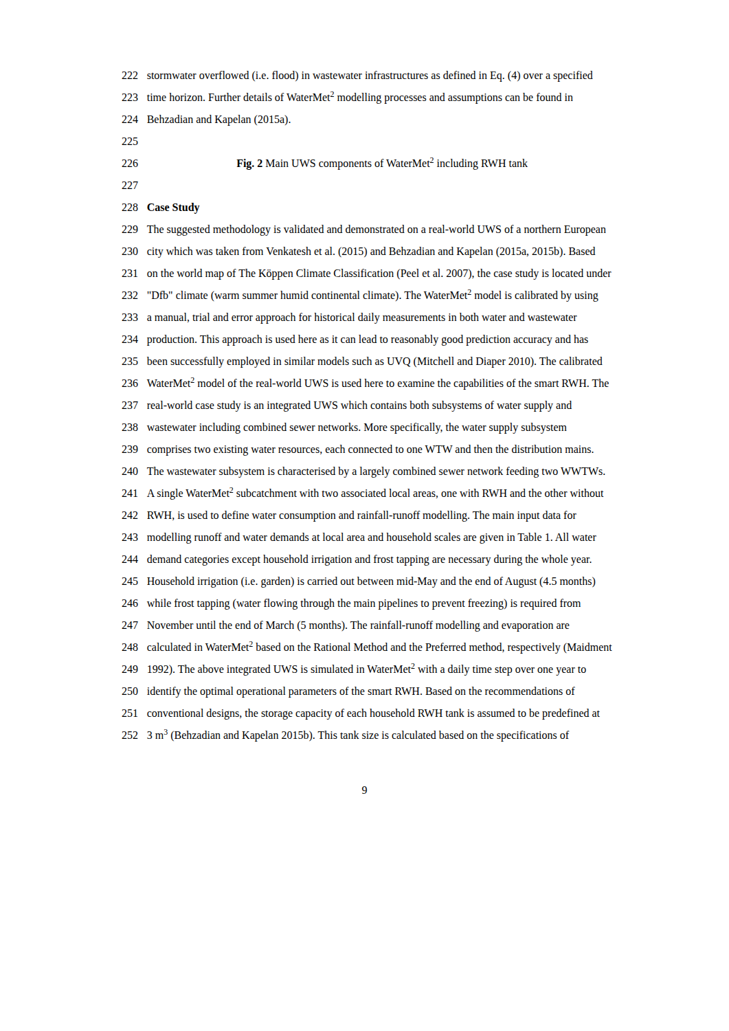stormwater overflowed (i.e. flood) in wastewater infrastructures as defined in Eq. (4) over a specified
time horizon. Further details of WaterMet2 modelling processes and assumptions can be found in
Behzadian and Kapelan (2015a).
Fig. 2 Main UWS components of WaterMet2 including RWH tank
Case Study
The suggested methodology is validated and demonstrated on a real-world UWS of a northern European
city which was taken from Venkatesh et al. (2015) and Behzadian and Kapelan (2015a, 2015b). Based
on the world map of The Köppen Climate Classification (Peel et al. 2007), the case study is located under
"Dfb" climate (warm summer humid continental climate). The WaterMet2 model is calibrated by using
a manual, trial and error approach for historical daily measurements in both water and wastewater
production. This approach is used here as it can lead to reasonably good prediction accuracy and has
been successfully employed in similar models such as UVQ (Mitchell and Diaper 2010). The calibrated
WaterMet2 model of the real-world UWS is used here to examine the capabilities of the smart RWH. The
real-world case study is an integrated UWS which contains both subsystems of water supply and
wastewater including combined sewer networks. More specifically, the water supply subsystem
comprises two existing water resources, each connected to one WTW and then the distribution mains.
The wastewater subsystem is characterised by a largely combined sewer network feeding two WWTWs.
A single WaterMet2 subcatchment with two associated local areas, one with RWH and the other without
RWH, is used to define water consumption and rainfall-runoff modelling. The main input data for
modelling runoff and water demands at local area and household scales are given in Table 1. All water
demand categories except household irrigation and frost tapping are necessary during the whole year.
Household irrigation (i.e. garden) is carried out between mid-May and the end of August (4.5 months)
while frost tapping (water flowing through the main pipelines to prevent freezing) is required from
November until the end of March (5 months). The rainfall-runoff modelling and evaporation are
calculated in WaterMet2 based on the Rational Method and the Preferred method, respectively (Maidment
1992). The above integrated UWS is simulated in WaterMet2 with a daily time step over one year to
identify the optimal operational parameters of the smart RWH. Based on the recommendations of
conventional designs, the storage capacity of each household RWH tank is assumed to be predefined at
3 m3 (Behzadian and Kapelan 2015b). This tank size is calculated based on the specifications of
9